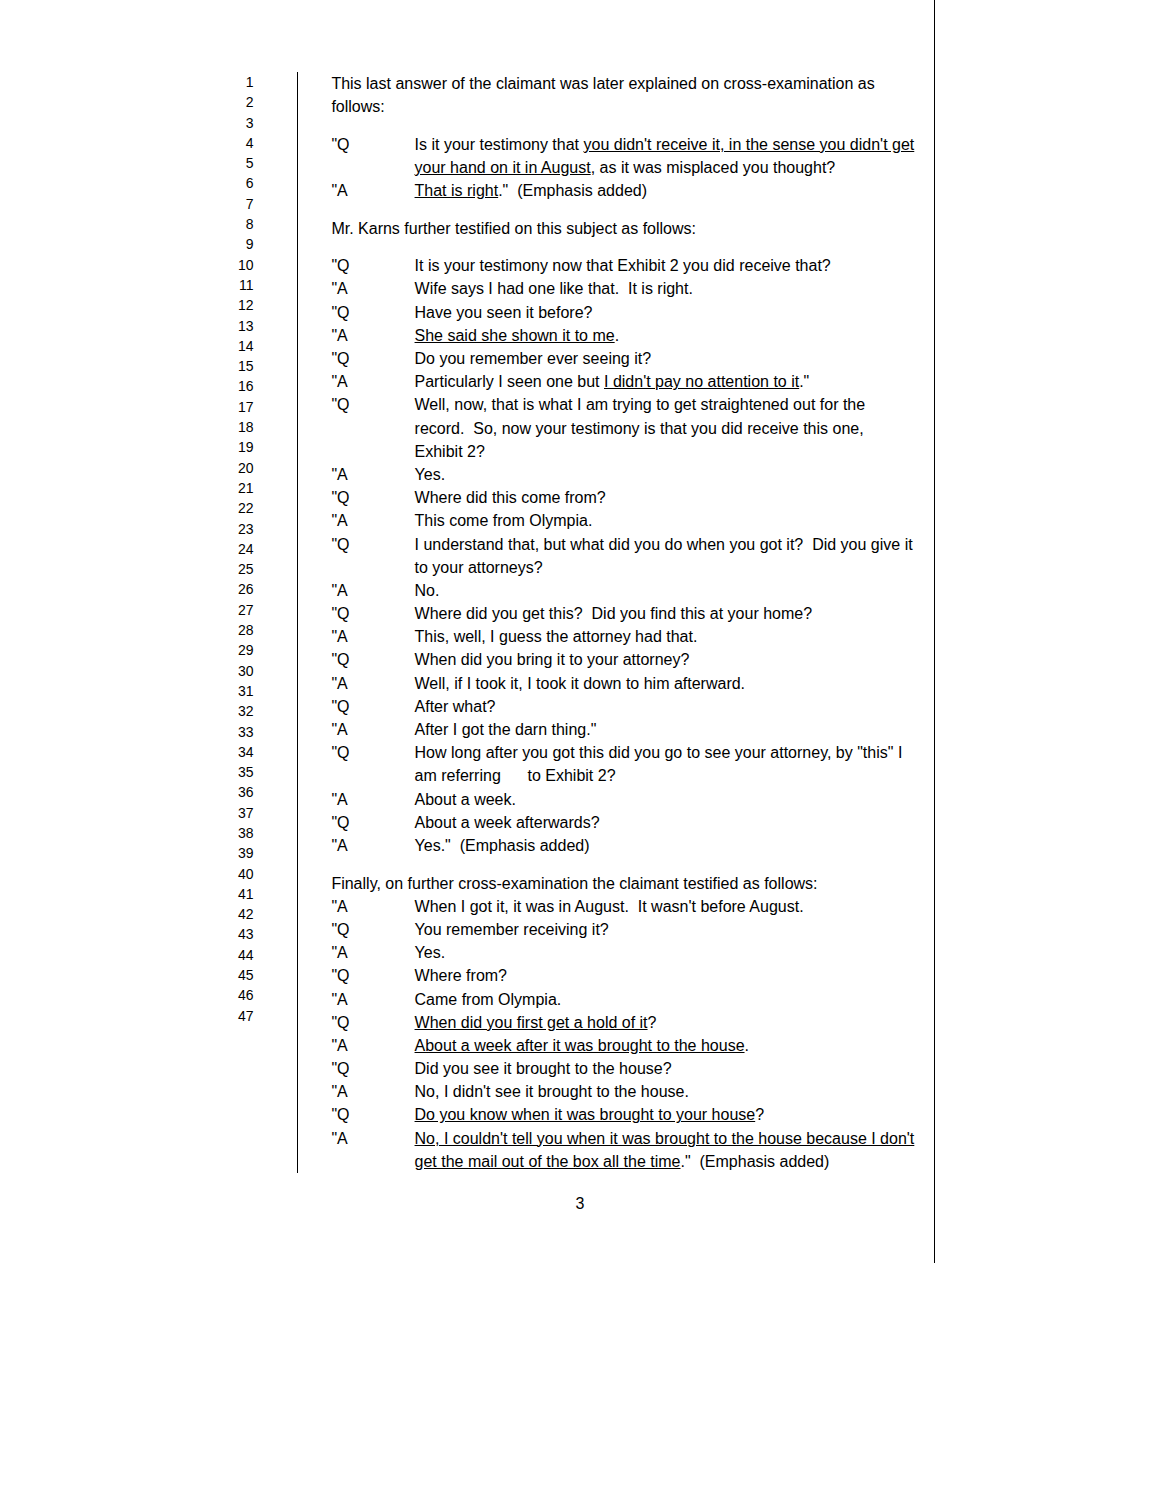1
2
3
4
5
6
7
8
9
10
11
12
13
14
15
16
17
18
19
20
21
22
23
24
25
26
27
28
29
30
31
32
33
34
35
36
37
38
39
40
41
42
43
44
45
46
47
This last answer of the claimant was later explained on cross-examination as follows:
"Q
Is it your testimony that you didn't receive it, in the sense you didn't get your hand on it in August, as it was misplaced you thought?
"A
That is right." (Emphasis added)
Mr. Karns further testified on this subject as follows:
"Q
It is your testimony now that Exhibit 2 you did receive that?
"A
Wife says I had one like that. It is right.
"Q
Have you seen it before?
"A
She said she shown it to me.
"Q
Do you remember ever seeing it?
"A
Particularly I seen one but I didn't pay no attention to it."
"Q
Well, now, that is what I am trying to get straightened out for the record. So, now your testimony is that you did receive this one, Exhibit 2?
"A
Yes.
"Q
Where did this come from?
"A
This come from Olympia.
"Q
I understand that, but what did you do when you got it? Did you give it to your attorneys?
"A
No.
"Q
Where did you get this? Did you find this at your home?
"A
This, well, I guess the attorney had that.
"Q
When did you bring it to your attorney?
"A
Well, if I took it, I took it down to him afterward.
"Q
After what?
"A
After I got the darn thing."
"Q
How long after you got this did you go to see your attorney, by "this" I am referring to Exhibit 2?
"A
About a week.
"Q
About a week afterwards?
"A
Yes." (Emphasis added)
Finally, on further cross-examination the claimant testified as follows:
"A
When I got it, it was in August. It wasn't before August.
"Q
You remember receiving it?
"A
Yes.
"Q
Where from?
"A
Came from Olympia.
"Q
When did you first get a hold of it?
"A
About a week after it was brought to the house.
"Q
Did you see it brought to the house?
"A
No, I didn't see it brought to the house.
"Q
Do you know when it was brought to your house?
"A
No, I couldn't tell you when it was brought to the house because I don't get the mail out of the box all the time." (Emphasis added)
3